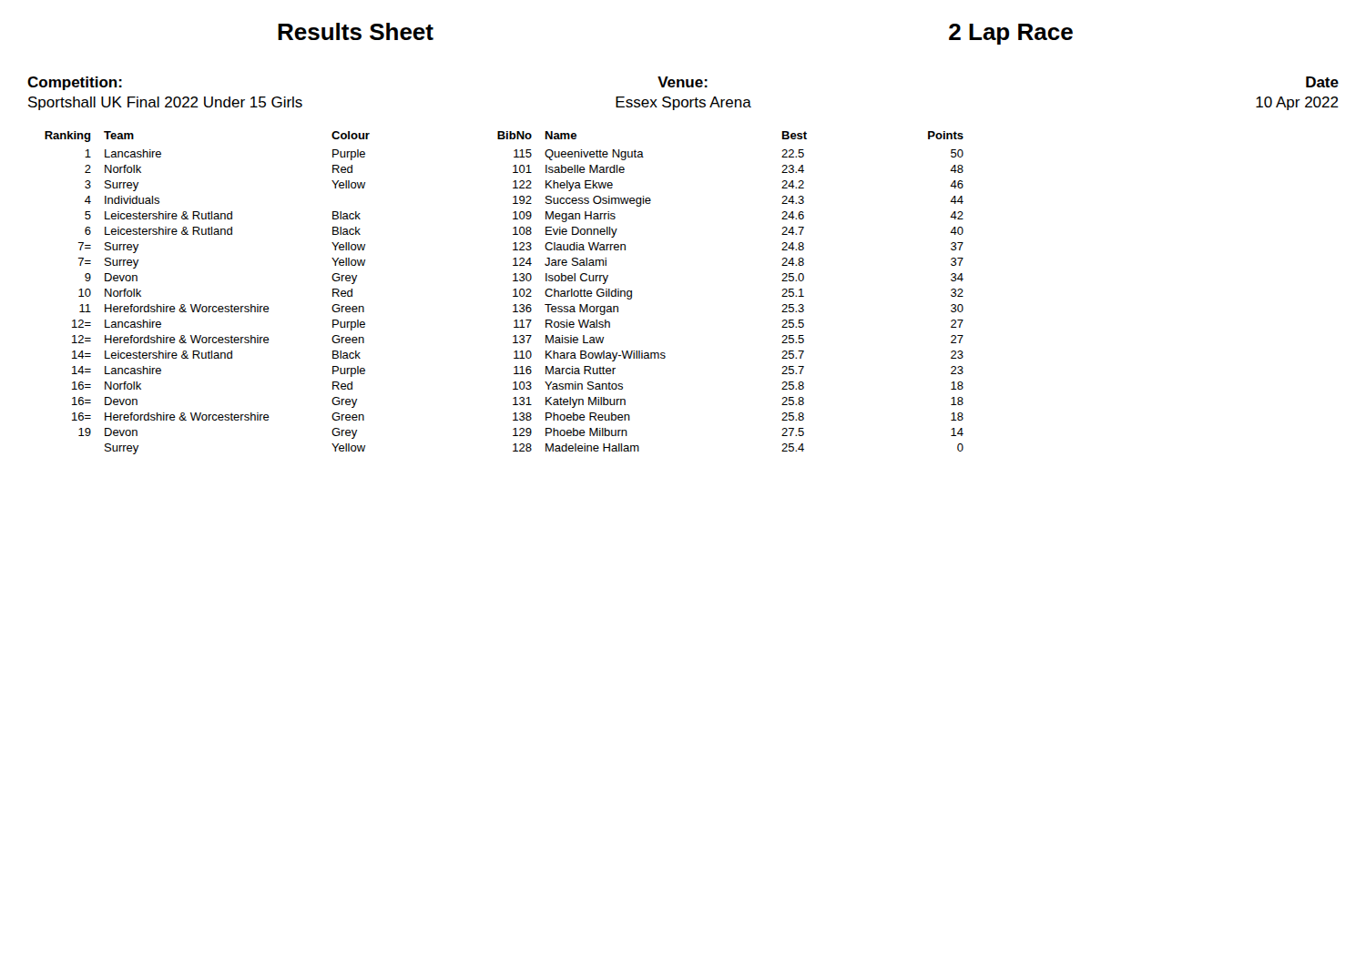Results Sheet
2 Lap Race
Competition:
Sportshall UK Final 2022 Under 15 Girls
Venue:
Essex Sports Arena
Date
10 Apr 2022
| Ranking | Team | Colour | BibNo | Name | Best | Points |
| --- | --- | --- | --- | --- | --- | --- |
| 1 | Lancashire | Purple | 115 | Queenivette Nguta | 22.5 | 50 |
| 2 | Norfolk | Red | 101 | Isabelle Mardle | 23.4 | 48 |
| 3 | Surrey | Yellow | 122 | Khelya Ekwe | 24.2 | 46 |
| 4 | Individuals | | 192 | Success Osimwegie | 24.3 | 44 |
| 5 | Leicestershire & Rutland | Black | 109 | Megan Harris | 24.6 | 42 |
| 6 | Leicestershire & Rutland | Black | 108 | Evie Donnelly | 24.7 | 40 |
| 7= | Surrey | Yellow | 123 | Claudia Warren | 24.8 | 37 |
| 7= | Surrey | Yellow | 124 | Jare Salami | 24.8 | 37 |
| 9 | Devon | Grey | 130 | Isobel Curry | 25.0 | 34 |
| 10 | Norfolk | Red | 102 | Charlotte Gilding | 25.1 | 32 |
| 11 | Herefordshire & Worcestershire | Green | 136 | Tessa Morgan | 25.3 | 30 |
| 12= | Lancashire | Purple | 117 | Rosie Walsh | 25.5 | 27 |
| 12= | Herefordshire & Worcestershire | Green | 137 | Maisie Law | 25.5 | 27 |
| 14= | Leicestershire & Rutland | Black | 110 | Khara Bowlay-Williams | 25.7 | 23 |
| 14= | Lancashire | Purple | 116 | Marcia Rutter | 25.7 | 23 |
| 16= | Norfolk | Red | 103 | Yasmin Santos | 25.8 | 18 |
| 16= | Devon | Grey | 131 | Katelyn Milburn | 25.8 | 18 |
| 16= | Herefordshire & Worcestershire | Green | 138 | Phoebe Reuben | 25.8 | 18 |
| 19 | Devon | Grey | 129 | Phoebe Milburn | 27.5 | 14 |
| | Surrey | Yellow | 128 | Madeleine Hallam | 25.4 | 0 |